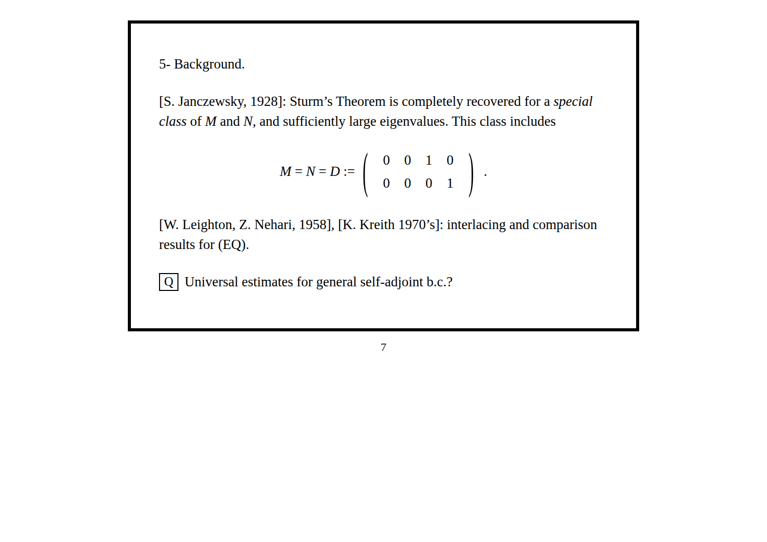5- Background.
[S. Janczewsky, 1928]: Sturm’s Theorem is completely recovered for a special class of M and N, and sufficiently large eigenvalues. This class includes
M = N = D := (
| 0 | 0 | 1 | 0 |
| 0 | 0 | 0 | 1 |
) .
[W. Leighton, Z. Nehari, 1958], [K. Kreith 1970’s]: interlacing and comparison results for (EQ).
QUniversal estimates for general self-adjoint b.c.?
7